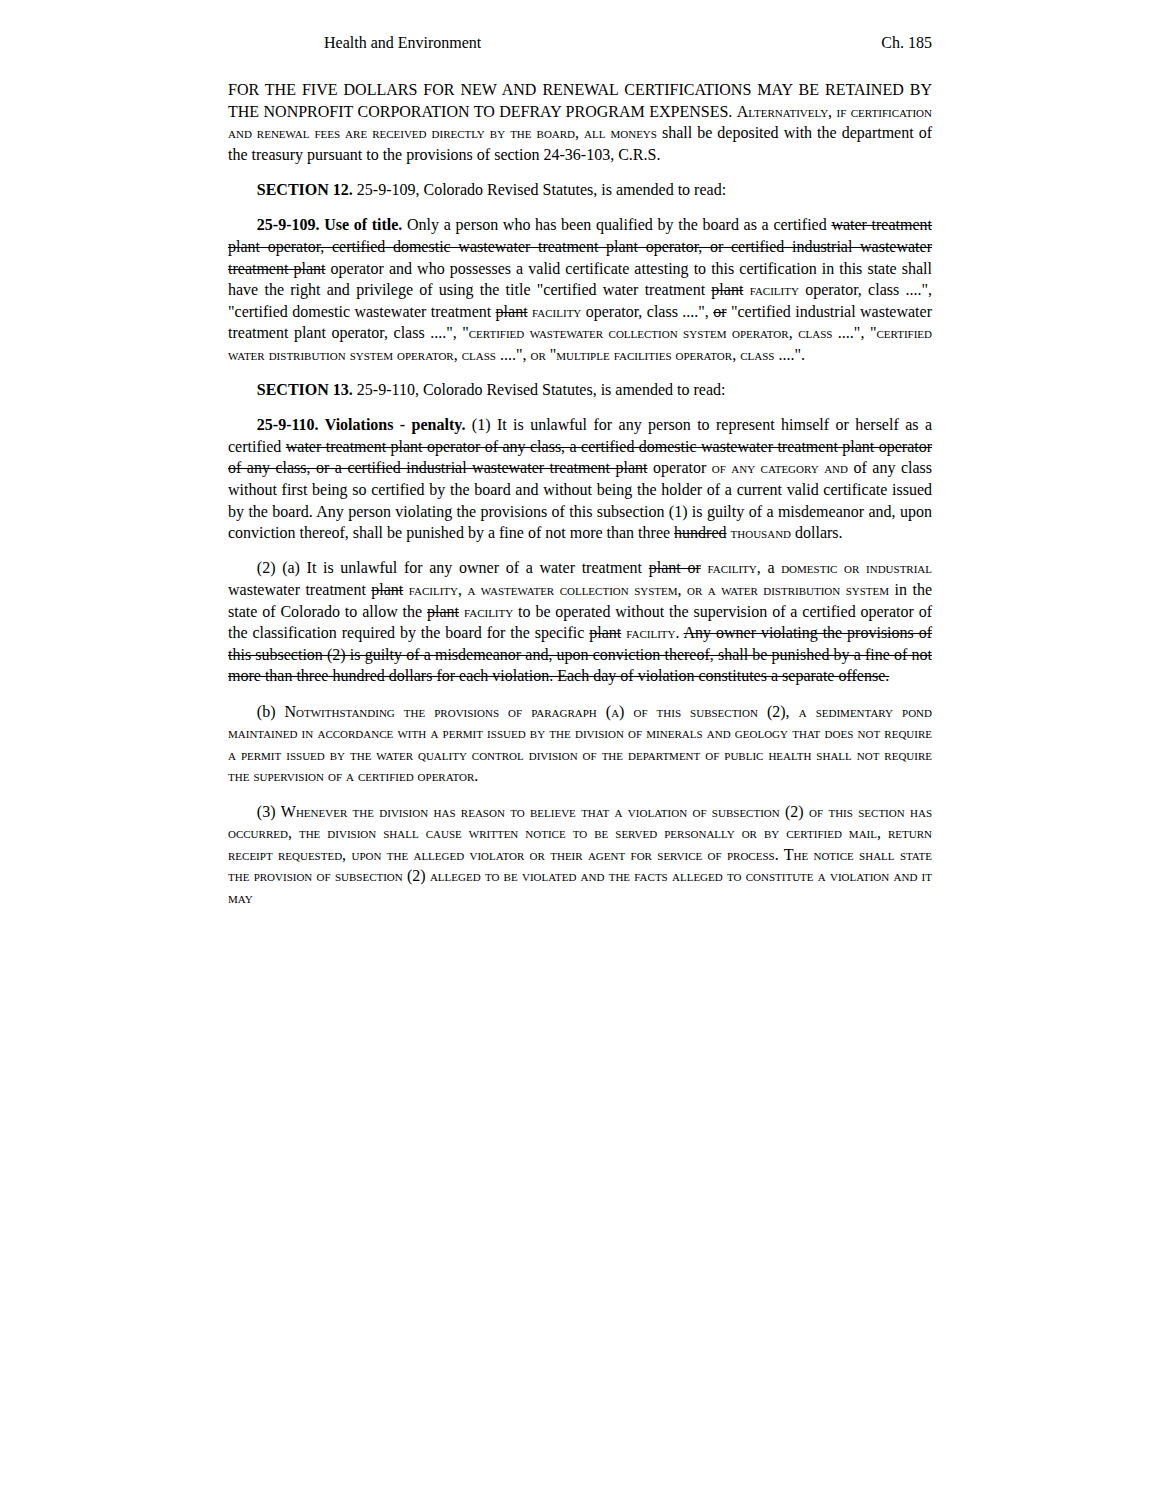Health and Environment Ch. 185
FOR THE FIVE DOLLARS FOR NEW AND RENEWAL CERTIFICATIONS MAY BE RETAINED BY THE NONPROFIT CORPORATION TO DEFRAY PROGRAM EXPENSES. Alternatively, if certification and renewal fees are received directly by the board, all moneys shall be deposited with the department of the treasury pursuant to the provisions of section 24-36-103, C.R.S.
SECTION 12. 25-9-109, Colorado Revised Statutes, is amended to read:
25-9-109. Use of title. Only a person who has been qualified by the board as a certified water treatment plant operator, certified domestic wastewater treatment plant operator, or certified industrial wastewater treatment plant operator and who possesses a valid certificate attesting to this certification in this state shall have the right and privilege of using the title "certified water treatment plant facility operator, class ....", "certified domestic wastewater treatment plant facility operator, class ....", or "certified industrial wastewater treatment plant operator, class ....", "certified wastewater collection system operator, class ....", "certified water distribution system operator, class ....", or "multiple facilities operator, class ....".
SECTION 13. 25-9-110, Colorado Revised Statutes, is amended to read:
25-9-110. Violations - penalty. (1) It is unlawful for any person to represent himself or herself as a certified water treatment plant operator of any class, a certified domestic wastewater treatment plant operator of any class, or a certified industrial wastewater treatment plant operator of any category and of any class without first being so certified by the board and without being the holder of a current valid certificate issued by the board. Any person violating the provisions of this subsection (1) is guilty of a misdemeanor and, upon conviction thereof, shall be punished by a fine of not more than three hundred thousand dollars.
(2) (a) It is unlawful for any owner of a water treatment plant or facility, a domestic or industrial wastewater treatment plant facility, a wastewater collection system, or a water distribution system in the state of Colorado to allow the plant facility to be operated without the supervision of a certified operator of the classification required by the board for the specific plant facility. Any owner violating the provisions of this subsection (2) is guilty of a misdemeanor and, upon conviction thereof, shall be punished by a fine of not more than three hundred dollars for each violation. Each day of violation constitutes a separate offense.
(b) Notwithstanding the provisions of paragraph (a) of this subsection (2), a sedimentary pond maintained in accordance with a permit issued by the division of minerals and geology that does not require a permit issued by the water quality control division of the department of public health shall not require the supervision of a certified operator.
(3) Whenever the division has reason to believe that a violation of subsection (2) of this section has occurred, the division shall cause written notice to be served personally or by certified mail, return receipt requested, upon the alleged violator or their agent for service of process. The notice shall state the provision of subsection (2) alleged to be violated and the facts alleged to constitute a violation and it may